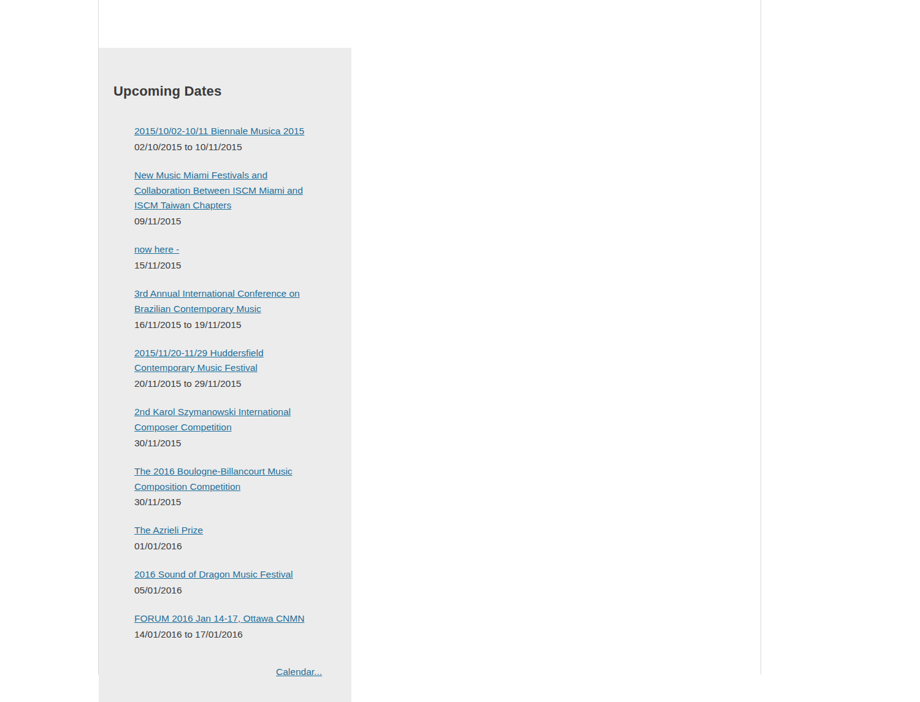Upcoming Dates
2015/10/02-10/11 Biennale Musica 2015 02/10/2015 to 10/11/2015
New Music Miami Festivals and Collaboration Between ISCM Miami and ISCM Taiwan Chapters 09/11/2015
now here - 15/11/2015
3rd Annual International Conference on Brazilian Contemporary Music 16/11/2015 to 19/11/2015
2015/11/20-11/29 Huddersfield Contemporary Music Festival 20/11/2015 to 29/11/2015
2nd Karol Szymanowski International Composer Competition 30/11/2015
The 2016 Boulogne-Billancourt Music Composition Competition 30/11/2015
The Azrieli Prize 01/01/2016
2016 Sound of Dragon Music Festival 05/01/2016
FORUM 2016 Jan 14-17, Ottawa CNMN 14/01/2016 to 17/01/2016
Calendar...